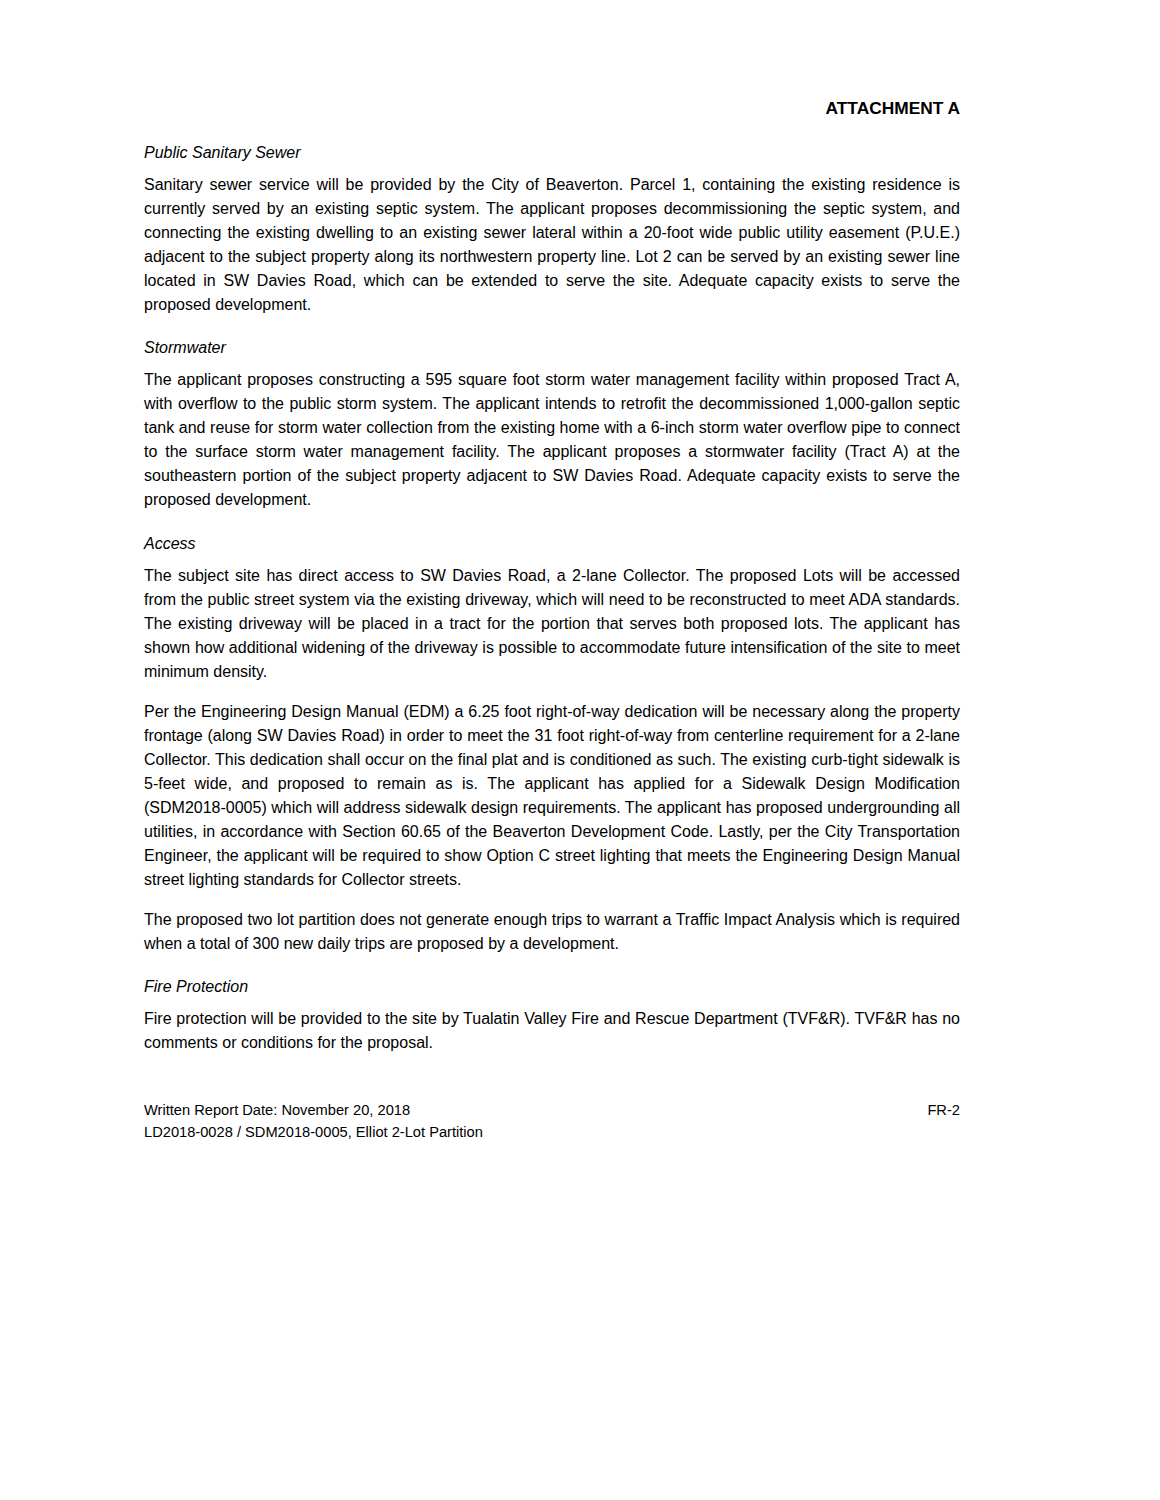ATTACHMENT A
Public Sanitary Sewer
Sanitary sewer service will be provided by the City of Beaverton. Parcel 1, containing the existing residence is currently served by an existing septic system. The applicant proposes decommissioning the septic system, and connecting the existing dwelling to an existing sewer lateral within a 20-foot wide public utility easement (P.U.E.) adjacent to the subject property along its northwestern property line. Lot 2 can be served by an existing sewer line located in SW Davies Road, which can be extended to serve the site. Adequate capacity exists to serve the proposed development.
Stormwater
The applicant proposes constructing a 595 square foot storm water management facility within proposed Tract A, with overflow to the public storm system. The applicant intends to retrofit the decommissioned 1,000-gallon septic tank and reuse for storm water collection from the existing home with a 6-inch storm water overflow pipe to connect to the surface storm water management facility. The applicant proposes a stormwater facility (Tract A) at the southeastern portion of the subject property adjacent to SW Davies Road. Adequate capacity exists to serve the proposed development.
Access
The subject site has direct access to SW Davies Road, a 2-lane Collector. The proposed Lots will be accessed from the public street system via the existing driveway, which will need to be reconstructed to meet ADA standards. The existing driveway will be placed in a tract for the portion that serves both proposed lots. The applicant has shown how additional widening of the driveway is possible to accommodate future intensification of the site to meet minimum density.
Per the Engineering Design Manual (EDM) a 6.25 foot right-of-way dedication will be necessary along the property frontage (along SW Davies Road) in order to meet the 31 foot right-of-way from centerline requirement for a 2-lane Collector. This dedication shall occur on the final plat and is conditioned as such. The existing curb-tight sidewalk is 5-feet wide, and proposed to remain as is. The applicant has applied for a Sidewalk Design Modification (SDM2018-0005) which will address sidewalk design requirements. The applicant has proposed undergrounding all utilities, in accordance with Section 60.65 of the Beaverton Development Code. Lastly, per the City Transportation Engineer, the applicant will be required to show Option C street lighting that meets the Engineering Design Manual street lighting standards for Collector streets.
The proposed two lot partition does not generate enough trips to warrant a Traffic Impact Analysis which is required when a total of 300 new daily trips are proposed by a development.
Fire Protection
Fire protection will be provided to the site by Tualatin Valley Fire and Rescue Department (TVF&R). TVF&R has no comments or conditions for the proposal.
Written Report Date: November 20, 2018
LD2018-0028 / SDM2018-0005, Elliot 2-Lot Partition
FR-2